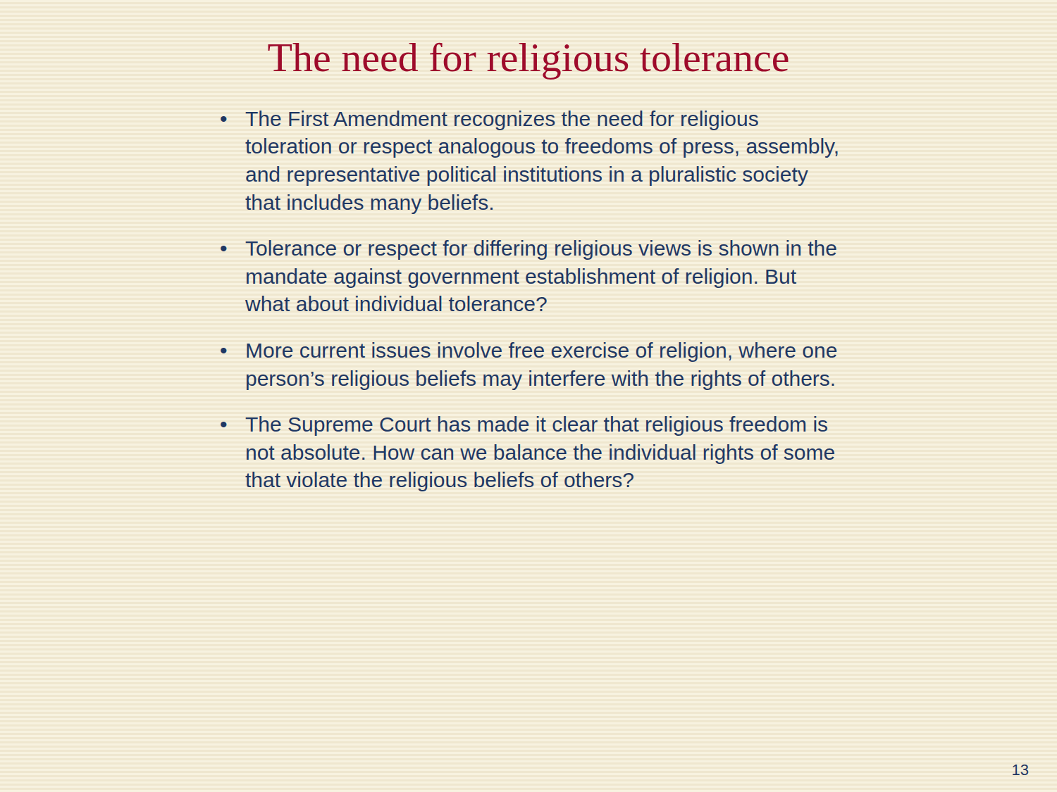The need for religious tolerance
The First Amendment recognizes the need for religious toleration or respect analogous to freedoms of press, assembly, and representative political institutions in a pluralistic society that includes many beliefs.
Tolerance or respect for differing religious views is shown in the mandate against government establishment of religion. But what about individual tolerance?
More current issues involve free exercise of religion, where one person’s religious beliefs may interfere with the rights of others.
The Supreme Court has made it clear that religious freedom is not absolute. How can we balance the individual rights of some that violate the religious beliefs of others?
13